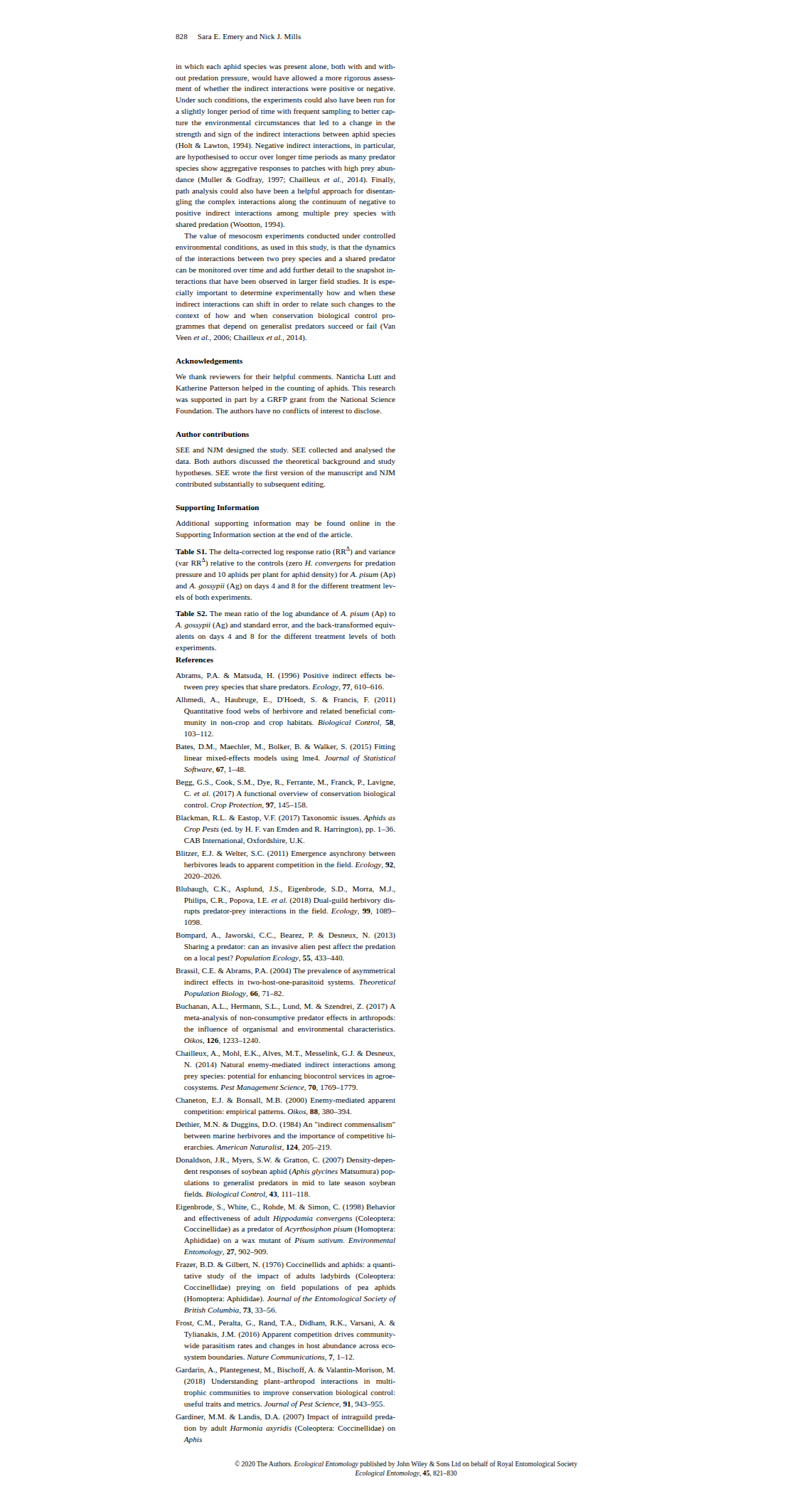828 Sara E. Emery and Nick J. Mills
in which each aphid species was present alone, both with and without predation pressure, would have allowed a more rigorous assessment of whether the indirect interactions were positive or negative. Under such conditions, the experiments could also have been run for a slightly longer period of time with frequent sampling to better capture the environmental circumstances that led to a change in the strength and sign of the indirect interactions between aphid species (Holt & Lawton, 1994). Negative indirect interactions, in particular, are hypothesised to occur over longer time periods as many predator species show aggregative responses to patches with high prey abundance (Muller & Godfray, 1997; Chailleux et al., 2014). Finally, path analysis could also have been a helpful approach for disentangling the complex interactions along the continuum of negative to positive indirect interactions among multiple prey species with shared predation (Wootton, 1994).
The value of mesocosm experiments conducted under controlled environmental conditions, as used in this study, is that the dynamics of the interactions between two prey species and a shared predator can be monitored over time and add further detail to the snapshot interactions that have been observed in larger field studies. It is especially important to determine experimentally how and when these indirect interactions can shift in order to relate such changes to the context of how and when conservation biological control programmes that depend on generalist predators succeed or fail (Van Veen et al., 2006; Chailleux et al., 2014).
Acknowledgements
We thank reviewers for their helpful comments. Nanticha Lutt and Katherine Patterson helped in the counting of aphids. This research was supported in part by a GRFP grant from the National Science Foundation. The authors have no conflicts of interest to disclose.
Author contributions
SEE and NJM designed the study. SEE collected and analysed the data. Both authors discussed the theoretical background and study hypotheses. SEE wrote the first version of the manuscript and NJM contributed substantially to subsequent editing.
Supporting Information
Additional supporting information may be found online in the Supporting Information section at the end of the article.
Table S1. The delta-corrected log response ratio (RRΔ) and variance (var RRΔ) relative to the controls (zero H. convergens for predation pressure and 10 aphids per plant for aphid density) for A. pisum (Ap) and A. gossypii (Ag) on days 4 and 8 for the different treatment levels of both experiments.
Table S2. The mean ratio of the log abundance of A. pisum (Ap) to A. gossypii (Ag) and standard error, and the back-transformed equivalents on days 4 and 8 for the different treatment levels of both experiments.
References
Abrams, P.A. & Matsuda, H. (1996) Positive indirect effects between prey species that share predators. Ecology, 77, 610–616.
Alhmedi, A., Haubruge, E., D'Hoedt, S. & Francis, F. (2011) Quantitative food webs of herbivore and related beneficial community in non-crop and crop habitats. Biological Control, 58, 103–112.
Bates, D.M., Maechler, M., Bolker, B. & Walker, S. (2015) Fitting linear mixed-effects models using lme4. Journal of Statistical Software, 67, 1–48.
Begg, G.S., Cook, S.M., Dye, R., Ferrante, M., Franck, P., Lavigne, C. et al. (2017) A functional overview of conservation biological control. Crop Protection, 97, 145–158.
Blackman, R.L. & Eastop, V.F. (2017) Taxonomic issues. Aphids as Crop Pests (ed. by H. F. van Emden and R. Harrington), pp. 1–36. CAB International, Oxfordshire, U.K.
Blitzer, E.J. & Welter, S.C. (2011) Emergence asynchrony between herbivores leads to apparent competition in the field. Ecology, 92, 2020–2026.
Blubaugh, C.K., Asplund, J.S., Eigenbrode, S.D., Morra, M.J., Philips, C.R., Popova, I.E. et al. (2018) Dual-guild herbivory disrupts predator-prey interactions in the field. Ecology, 99, 1089–1098.
Bompard, A., Jaworski, C.C., Bearez, P. & Desneux, N. (2013) Sharing a predator: can an invasive alien pest affect the predation on a local pest? Population Ecology, 55, 433–440.
Brassil, C.E. & Abrams, P.A. (2004) The prevalence of asymmetrical indirect effects in two-host-one-parasitoid systems. Theoretical Population Biology, 66, 71–82.
Buchanan, A.L., Hermann, S.L., Lund, M. & Szendrei, Z. (2017) A meta-analysis of non-consumptive predator effects in arthropods: the influence of organismal and environmental characteristics. Oikos, 126, 1233–1240.
Chailleux, A., Mohl, E.K., Alves, M.T., Messelink, G.J. & Desneux, N. (2014) Natural enemy-mediated indirect interactions among prey species: potential for enhancing biocontrol services in agroecosystems. Pest Management Science, 70, 1769–1779.
Chaneton, E.J. & Bonsall, M.B. (2000) Enemy-mediated apparent competition: empirical patterns. Oikos, 88, 380–394.
Dethier, M.N. & Duggins, D.O. (1984) An "indirect commensalism" between marine herbivores and the importance of competitive hierarchies. American Naturalist, 124, 205–219.
Donaldson, J.R., Myers, S.W. & Gratton, C. (2007) Density-dependent responses of soybean aphid (Aphis glycines Matsumura) populations to generalist predators in mid to late season soybean fields. Biological Control, 43, 111–118.
Eigenbrode, S., White, C., Rohde, M. & Simon, C. (1998) Behavior and effectiveness of adult Hippodamia convergens (Coleoptera: Coccinellidae) as a predator of Acyrthosiphon pisum (Homoptera: Aphididae) on a wax mutant of Pisum sativum. Environmental Entomology, 27, 902–909.
Frazer, B.D. & Gilbert, N. (1976) Coccinellids and aphids: a quantitative study of the impact of adults ladybirds (Coleoptera: Coccinellidae) preying on field populations of pea aphids (Homoptera: Aphididae). Journal of the Entomological Society of British Columbia, 73, 33–56.
Frost, C.M., Peralta, G., Rand, T.A., Didham, R.K., Varsani, A. & Tylianakis, J.M. (2016) Apparent competition drives community-wide parasitism rates and changes in host abundance across ecosystem boundaries. Nature Communications, 7, 1–12.
Gardarin, A., Plantegenest, M., Bischoff, A. & Valantin-Morison, M. (2018) Understanding plant–arthropod interactions in multitrophic communities to improve conservation biological control: useful traits and metrics. Journal of Pest Science, 91, 943–955.
Gardiner, M.M. & Landis, D.A. (2007) Impact of intraguild predation by adult Harmonia axyridis (Coleoptera: Coccinellidae) on Aphis
© 2020 The Authors. Ecological Entomology published by John Wiley & Sons Ltd on behalf of Royal Entomological Society
Ecological Entomology, 45, 821–830